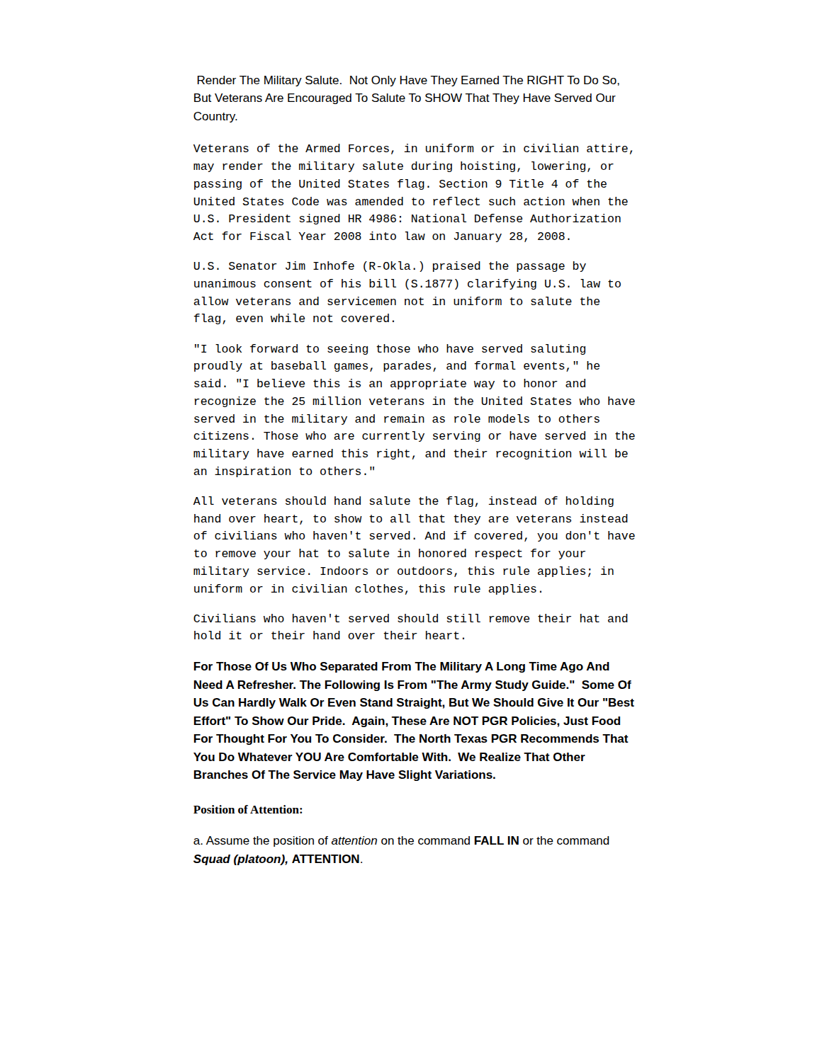Render The Military Salute. Not Only Have They Earned The RIGHT To Do So, But Veterans Are Encouraged To Salute To SHOW That They Have Served Our Country.
Veterans of the Armed Forces, in uniform or in civilian attire, may render the military salute during hoisting, lowering, or passing of the United States flag. Section 9 Title 4 of the United States Code was amended to reflect such action when the U.S. President signed HR 4986: National Defense Authorization Act for Fiscal Year 2008 into law on January 28, 2008.
U.S. Senator Jim Inhofe (R-Okla.) praised the passage by unanimous consent of his bill (S.1877) clarifying U.S. law to allow veterans and servicemen not in uniform to salute the flag, even while not covered.
"I look forward to seeing those who have served saluting proudly at baseball games, parades, and formal events," he said. "I believe this is an appropriate way to honor and recognize the 25 million veterans in the United States who have served in the military and remain as role models to others citizens. Those who are currently serving or have served in the military have earned this right, and their recognition will be an inspiration to others."
All veterans should hand salute the flag, instead of holding hand over heart, to show to all that they are veterans instead of civilians who haven't served. And if covered, you don't have to remove your hat to salute in honored respect for your military service. Indoors or outdoors, this rule applies; in uniform or in civilian clothes, this rule applies.
Civilians who haven't served should still remove their hat and hold it or their hand over their heart.
For Those Of Us Who Separated From The Military A Long Time Ago And Need A Refresher. The Following Is From "The Army Study Guide." Some Of Us Can Hardly Walk Or Even Stand Straight, But We Should Give It Our "Best Effort" To Show Our Pride. Again, These Are NOT PGR Policies, Just Food For Thought For You To Consider. The North Texas PGR Recommends That You Do Whatever YOU Are Comfortable With. We Realize That Other Branches Of The Service May Have Slight Variations.
Position of Attention:
a. Assume the position of attention on the command FALL IN or the command Squad (platoon), ATTENTION.